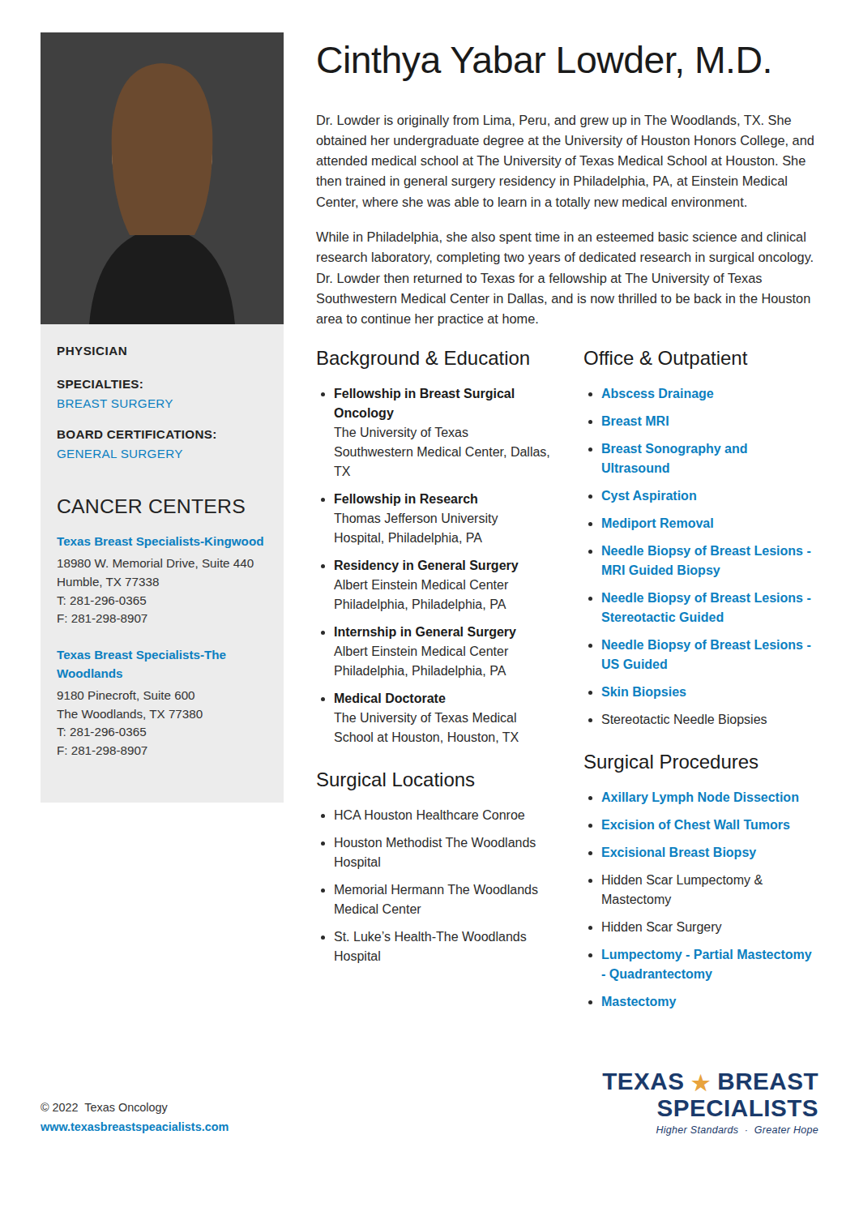PHYSICIAN
SPECIALTIES:
BREAST SURGERY
BOARD CERTIFICATIONS:
GENERAL SURGERY
CANCER CENTERS
Texas Breast Specialists-Kingwood
18980 W. Memorial Drive, Suite 440
Humble, TX 77338
T: 281-296-0365
F: 281-298-8907
Texas Breast Specialists-The Woodlands
9180 Pinecroft, Suite 600
The Woodlands, TX 77380
T: 281-296-0365
F: 281-298-8907
Cinthya Yabar Lowder, M.D.
Dr. Lowder is originally from Lima, Peru, and grew up in The Woodlands, TX. She obtained her undergraduate degree at the University of Houston Honors College, and attended medical school at The University of Texas Medical School at Houston. She then trained in general surgery residency in Philadelphia, PA, at Einstein Medical Center, where she was able to learn in a totally new medical environment.
While in Philadelphia, she also spent time in an esteemed basic science and clinical research laboratory, completing two years of dedicated research in surgical oncology. Dr. Lowder then returned to Texas for a fellowship at The University of Texas Southwestern Medical Center in Dallas, and is now thrilled to be back in the Houston area to continue her practice at home.
Background & Education
Fellowship in Breast Surgical Oncology The University of Texas Southwestern Medical Center, Dallas, TX
Fellowship in Research Thomas Jefferson University Hospital, Philadelphia, PA
Residency in General Surgery Albert Einstein Medical Center Philadelphia, Philadelphia, PA
Internship in General Surgery Albert Einstein Medical Center Philadelphia, Philadelphia, PA
Medical Doctorate The University of Texas Medical School at Houston, Houston, TX
Surgical Locations
HCA Houston Healthcare Conroe
Houston Methodist The Woodlands Hospital
Memorial Hermann The Woodlands Medical Center
St. Luke’s Health-The Woodlands Hospital
Office & Outpatient
Abscess Drainage
Breast MRI
Breast Sonography and Ultrasound
Cyst Aspiration
Mediport Removal
Needle Biopsy of Breast Lesions - MRI Guided Biopsy
Needle Biopsy of Breast Lesions - Stereotactic Guided
Needle Biopsy of Breast Lesions - US Guided
Skin Biopsies
Stereotactic Needle Biopsies
Surgical Procedures
Axillary Lymph Node Dissection
Excision of Chest Wall Tumors
Excisional Breast Biopsy
Hidden Scar Lumpectomy & Mastectomy
Hidden Scar Surgery
Lumpectomy - Partial Mastectomy - Quadrantectomy
Mastectomy
© 2022 Texas Oncology www.texasbreastspeacialists.com
TEXAS ★ BREAST
SPECIALISTS
Higher Standards · Greater Hope